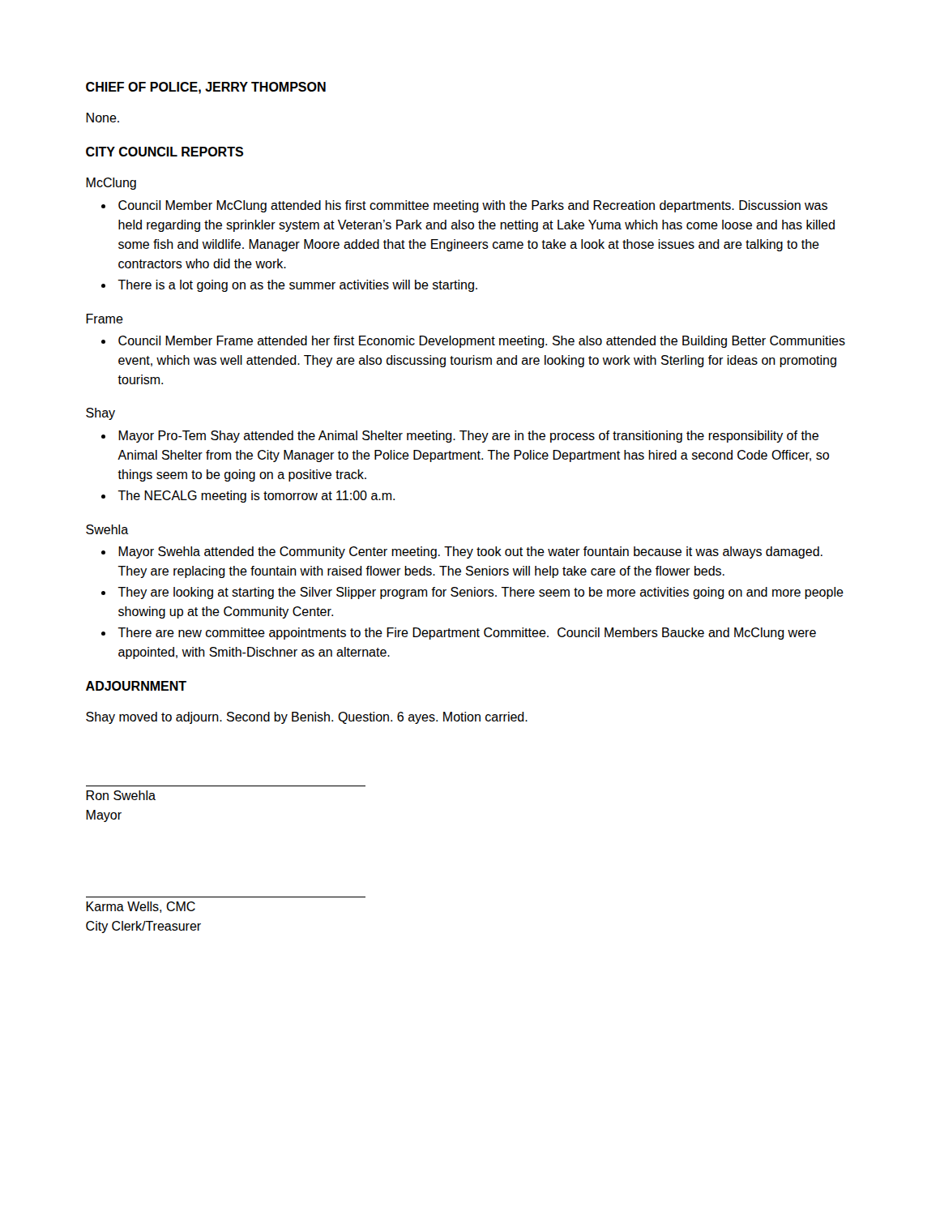CHIEF OF POLICE, JERRY THOMPSON
None.
CITY COUNCIL REPORTS
McClung
Council Member McClung attended his first committee meeting with the Parks and Recreation departments. Discussion was held regarding the sprinkler system at Veteran’s Park and also the netting at Lake Yuma which has come loose and has killed some fish and wildlife. Manager Moore added that the Engineers came to take a look at those issues and are talking to the contractors who did the work.
There is a lot going on as the summer activities will be starting.
Frame
Council Member Frame attended her first Economic Development meeting. She also attended the Building Better Communities event, which was well attended. They are also discussing tourism and are looking to work with Sterling for ideas on promoting tourism.
Shay
Mayor Pro-Tem Shay attended the Animal Shelter meeting. They are in the process of transitioning the responsibility of the Animal Shelter from the City Manager to the Police Department. The Police Department has hired a second Code Officer, so things seem to be going on a positive track.
The NECALG meeting is tomorrow at 11:00 a.m.
Swehla
Mayor Swehla attended the Community Center meeting. They took out the water fountain because it was always damaged. They are replacing the fountain with raised flower beds. The Seniors will help take care of the flower beds.
They are looking at starting the Silver Slipper program for Seniors. There seem to be more activities going on and more people showing up at the Community Center.
There are new committee appointments to the Fire Department Committee. Council Members Baucke and McClung were appointed, with Smith-Dischner as an alternate.
ADJOURNMENT
Shay moved to adjourn. Second by Benish. Question. 6 ayes. Motion carried.
Ron Swehla
Mayor
Karma Wells, CMC
City Clerk/Treasurer